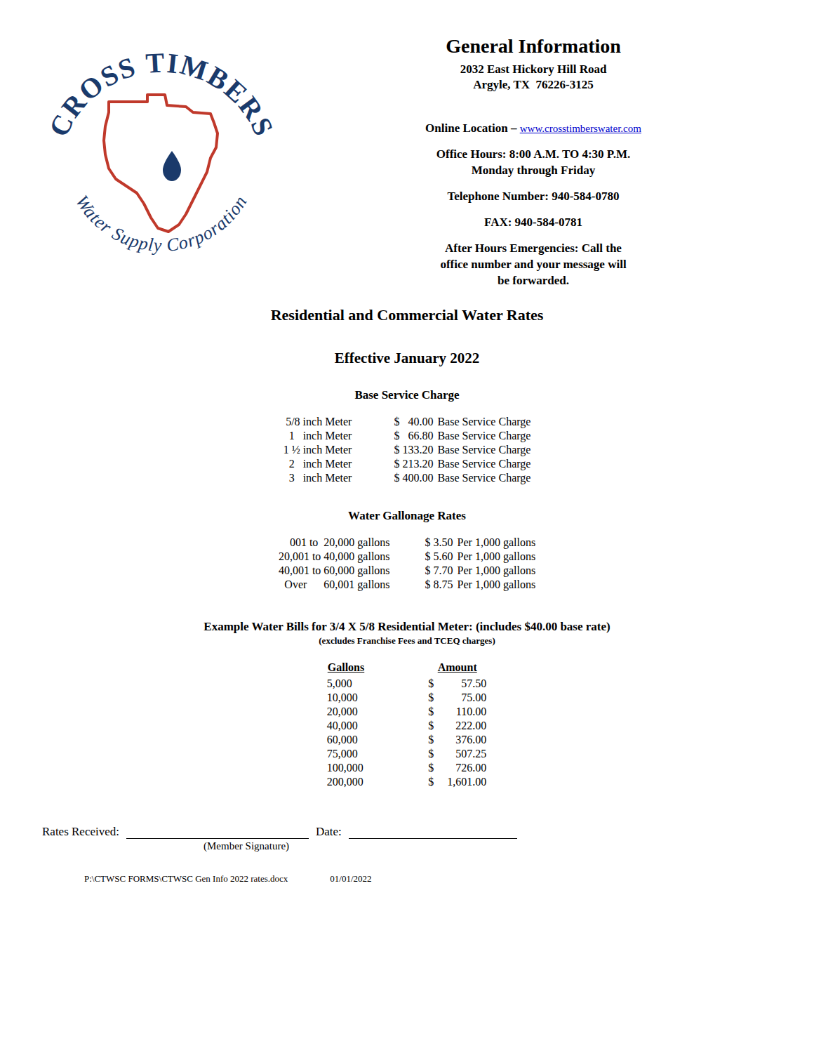CROSS TIMBERS Water Supply Corporation
General Information
2032 East Hickory Hill Road
Argyle, TX 76226-3125
Online Location – www.crosstimberswater.com
Office Hours: 8:00 A.M. TO 4:30 P.M.
Monday through Friday
Telephone Number: 940-584-0780
FAX: 940-584-0781
After Hours Emergencies: Call the
office number and your message will
be forwarded.
Residential and Commercial Water Rates
Effective January 2022
Base Service Charge
| 5/8 inch Meter | $ | 40.00 | Base Service Charge |
| 1 inch Meter | $ | 66.80 | Base Service Charge |
| 1 ½ inch Meter | $ | 133.20 | Base Service Charge |
| 2 inch Meter | $ | 213.20 | Base Service Charge |
| 3 inch Meter | $ | 400.00 | Base Service Charge |
Water Gallonage Rates
| 001 to 20,000 gallons | $ | 3.50 | Per 1,000 gallons |
| 20,001 to 40,000 gallons | $ | 5.60 | Per 1,000 gallons |
| 40,001 to 60,000 gallons | $ | 7.70 | Per 1,000 gallons |
| Over 60,001 gallons | $ | 8.75 | Per 1,000 gallons |
Example Water Bills for 3/4 X 5/8 Residential Meter: (includes $40.00 base rate)
(excludes Franchise Fees and TCEQ charges)
| Gallons | Amount |
| --- | --- |
| 5,000 | $ | 57.50 |
| 10,000 | $ | 75.00 |
| 20,000 | $ | 110.00 |
| 40,000 | $ | 222.00 |
| 60,000 | $ | 376.00 |
| 75,000 | $ | 507.25 |
| 100,000 | $ | 726.00 |
| 200,000 | $ | 1,601.00 |
Rates Received: Date:
(Member Signature)
P:\CTWSC FORMS\CTWSC Gen Info 2022 rates.docx01/01/2022